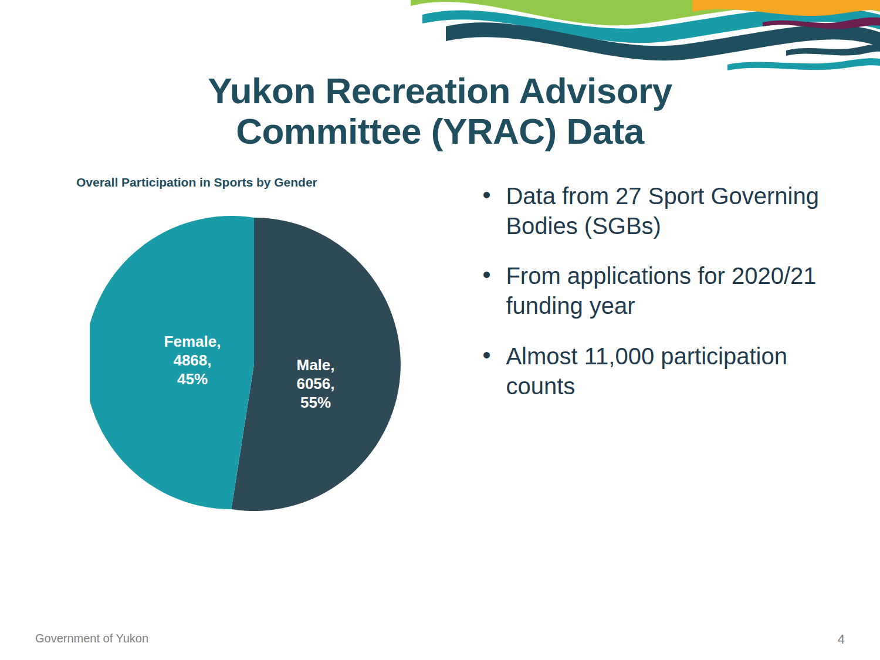Yukon Recreation Advisory
Committee (YRAC) Data
Overall Participation in Sports by Gender
Female, 4868, 45% Male, 6056, 55%
Data from 27 Sport Governing Bodies (SGBs)
From applications for 2020/21 funding year
Almost 11,000 participation counts
Government of Yukon 4